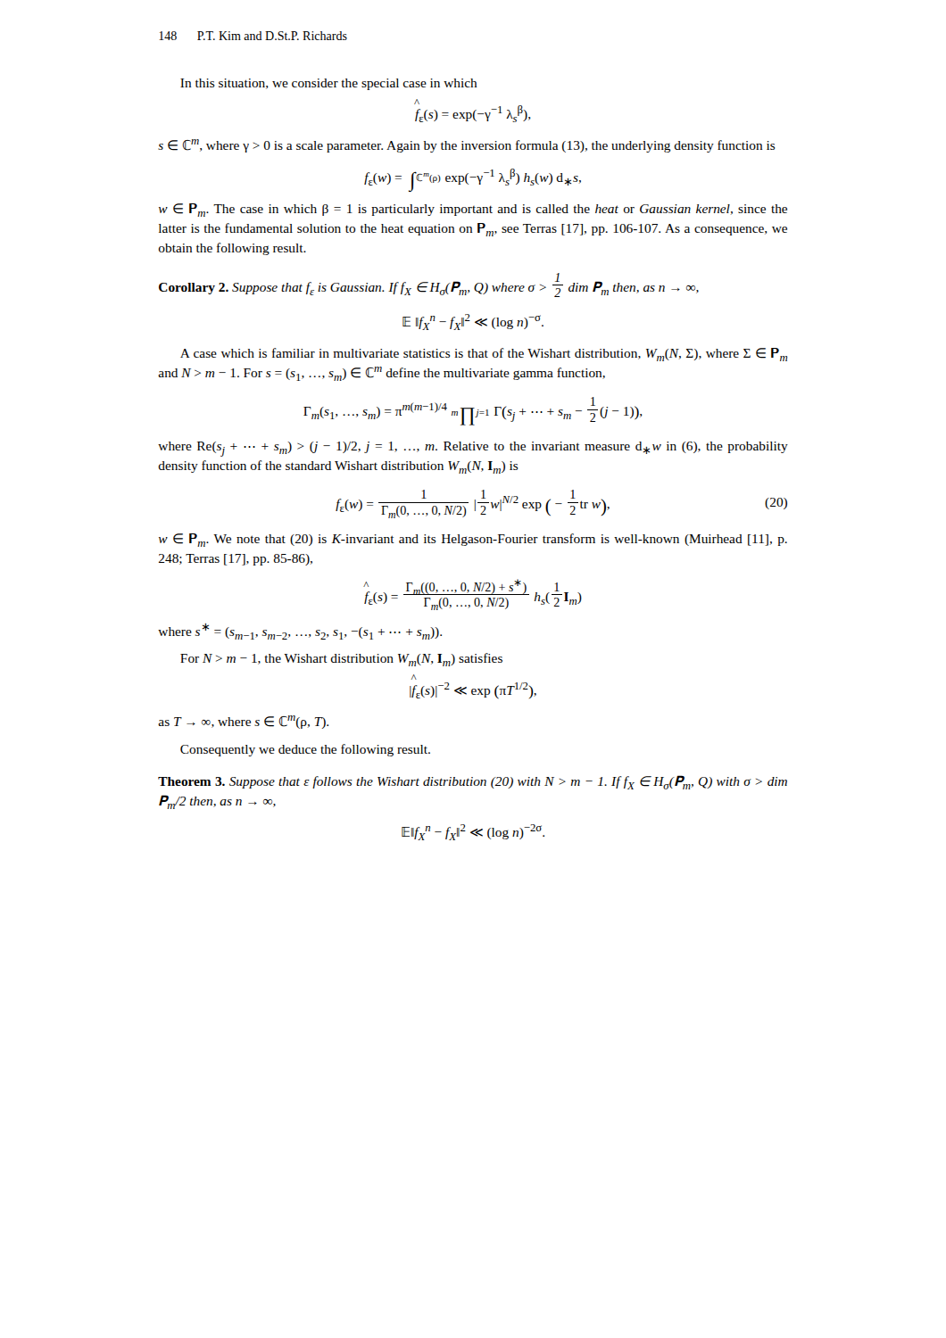148 P.T. Kim and D.St.P. Richards
In this situation, we consider the special case in which
^fε(s) = exp(−γ−1 λsβ),
s ∈ ℂm, where γ > 0 is a scale parameter. Again by the inversion formula (13), the underlying density function is
fε(w) = ∫ℂm(ρ) exp(−γ−1 λsβ) hs(w) d∗s,
w ∈ 𝐏m. The case in which β = 1 is particularly important and is called the heat or Gaussian kernel, since the latter is the fundamental solution to the heat equation on 𝐏m, see Terras [17], pp. 106-107. As a consequence, we obtain the following result.
Corollary 2. Suppose that fε is Gaussian. If fX ∈ Hσ(𝐏m, Q) where σ > 12 dim 𝐏m then, as n → ∞,
𝔼 ‖fXn − fX‖2 ≪ (log n)−σ.
A case which is familiar in multivariate statistics is that of the Wishart distribution, Wm(N, Σ), where Σ ∈ 𝐏m and N > m − 1. For s = (s1, …, sm) ∈ ℂm define the multivariate gamma function,
Γm(s1, …, sm) = πm(m−1)/4 m∏j=1 Γ(sj + ⋯ + sm − 12(j − 1)),
where Re(sj + ⋯ + sm) > (j − 1)/2, j = 1, …, m. Relative to the invariant measure d∗w in (6), the probability density function of the standard Wishart distribution Wm(N, Im) is
fε(w) = 1 Γm(0, …, 0, N/2) |12 w|N/2 exp ( − 12tr w), (20)
w ∈ 𝐏m. We note that (20) is K-invariant and its Helgason-Fourier transform is well-known (Muirhead [11], p. 248; Terras [17], pp. 85-86),
^fε(s) = Γm((0, …, 0, N/2) + s∗) Γm(0, …, 0, N/2) hs(12 Im)
where s∗ = (sm−1, sm−2, …, s2, s1, −(s1 + ⋯ + sm)).
For N > m − 1, the Wishart distribution Wm(N, Im) satisfies
|^fε(s)|−2 ≪ exp (πT1/2),
as T → ∞, where s ∈ ℂm(ρ, T).
Consequently we deduce the following result.
Theorem 3. Suppose that ε follows the Wishart distribution (20) with N > m − 1. If fX ∈ Hσ(𝐏m, Q) with σ > dim 𝐏m/2 then, as n → ∞,
𝔼‖fXn − fX‖2 ≪ (log n)−2σ.